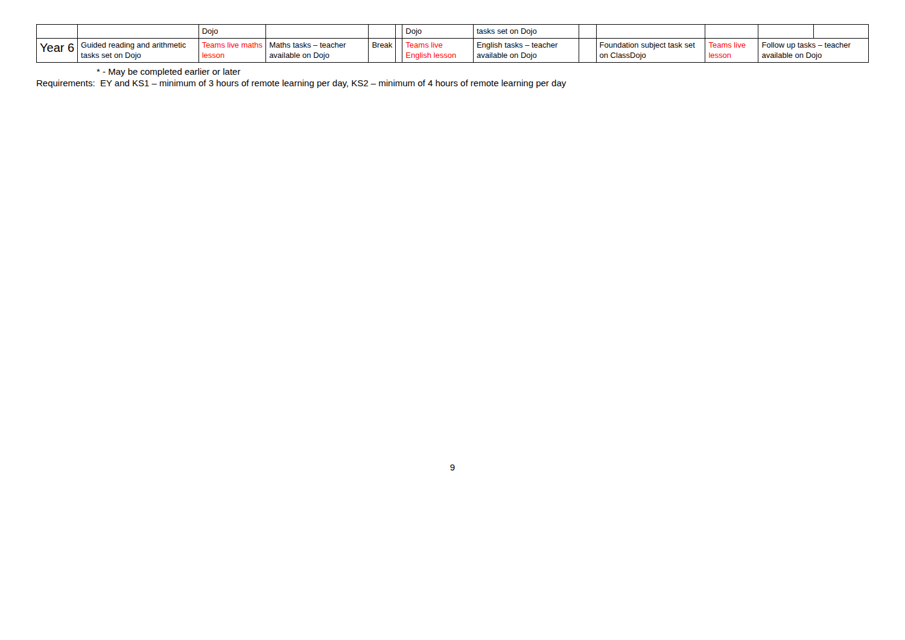| | | Dojo | | | | Dojo | tasks set on Dojo | | | | | |
| Year 6 | Guided reading and arithmetic tasks set on Dojo | Teams live maths lesson | Maths tasks – teacher available on Dojo | Break | | Teams live English lesson | English tasks – teacher available on Dojo | | Foundation subject task set on ClassDojo | Teams live lesson | Follow up tasks – teacher available on Dojo |
* - May be completed earlier or later
Requirements: EY and KS1 – minimum of 3 hours of remote learning per day, KS2 – minimum of 4 hours of remote learning per day
9